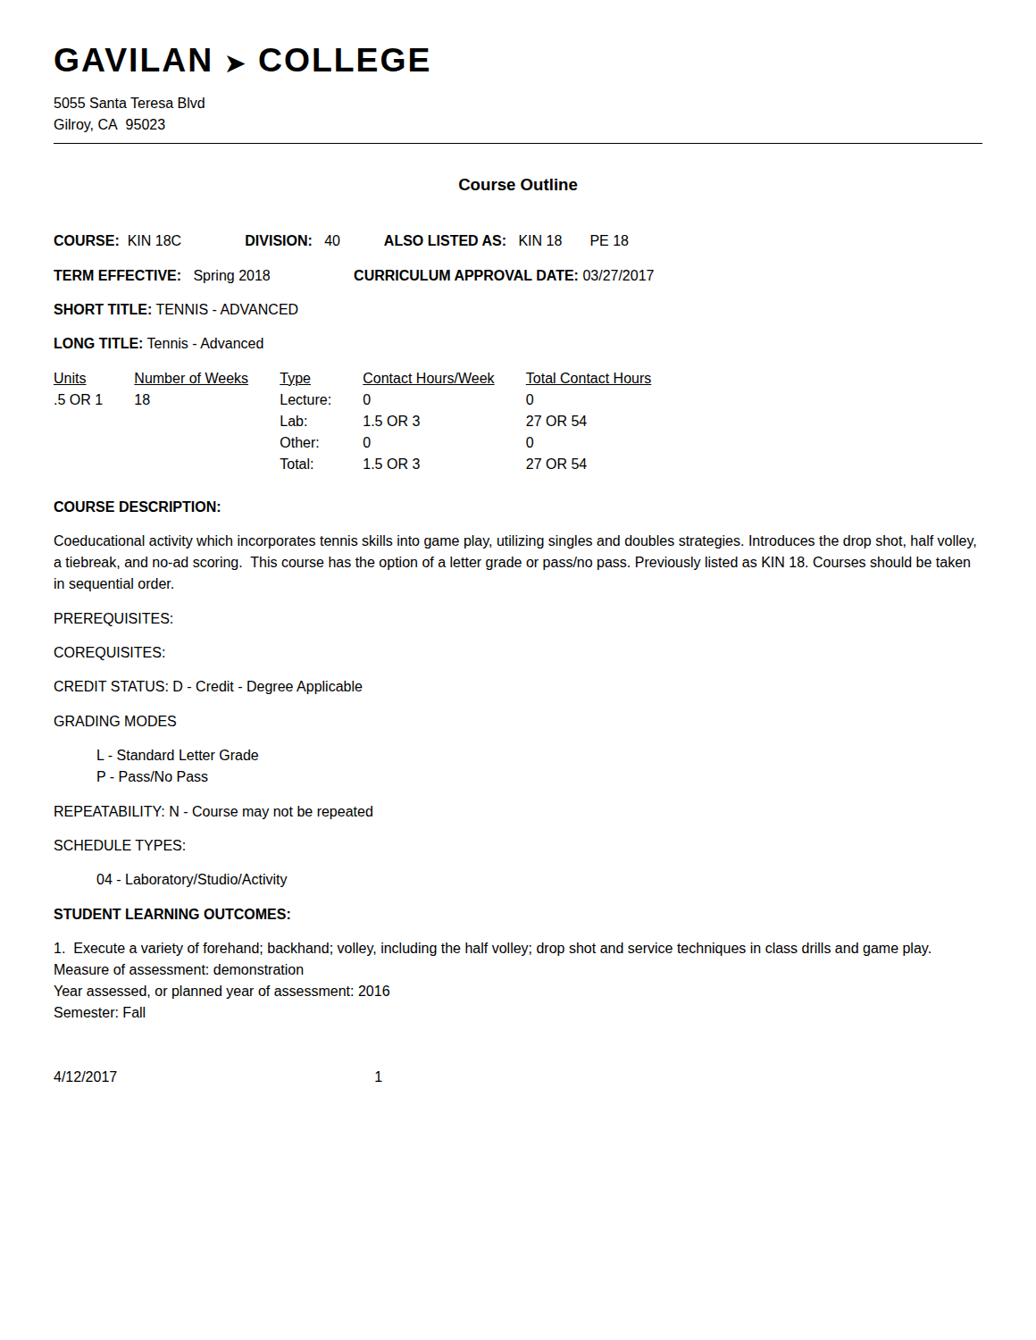GAVILAN ➤ COLLEGE
5055 Santa Teresa Blvd
Gilroy, CA 95023
Course Outline
COURSE: KIN 18C DIVISION: 40 ALSO LISTED AS: KIN 18 PE 18
TERM EFFECTIVE: Spring 2018 CURRICULUM APPROVAL DATE: 03/27/2017
SHORT TITLE: TENNIS - ADVANCED
LONG TITLE: Tennis - Advanced
| Units | Number of Weeks | Type | Contact Hours/Week | Total Contact Hours |
| --- | --- | --- | --- | --- |
| .5 OR 1 | 18 | Lecture: | 0 | 0 |
| | | Lab: | 1.5 OR 3 | 27 OR 54 |
| | | Other: | 0 | 0 |
| | | Total: | 1.5 OR 3 | 27 OR 54 |
COURSE DESCRIPTION:
Coeducational activity which incorporates tennis skills into game play, utilizing singles and doubles strategies. Introduces the drop shot, half volley, a tiebreak, and no-ad scoring. This course has the option of a letter grade or pass/no pass. Previously listed as KIN 18. Courses should be taken in sequential order.
PREREQUISITES:
COREQUISITES:
CREDIT STATUS: D - Credit - Degree Applicable
GRADING MODES
L - Standard Letter Grade
P - Pass/No Pass
REPEATABILITY: N - Course may not be repeated
SCHEDULE TYPES:
04 - Laboratory/Studio/Activity
STUDENT LEARNING OUTCOMES:
1. Execute a variety of forehand; backhand; volley, including the half volley; drop shot and service techniques in class drills and game play.
Measure of assessment: demonstration
Year assessed, or planned year of assessment: 2016
Semester: Fall
4/12/2017 1